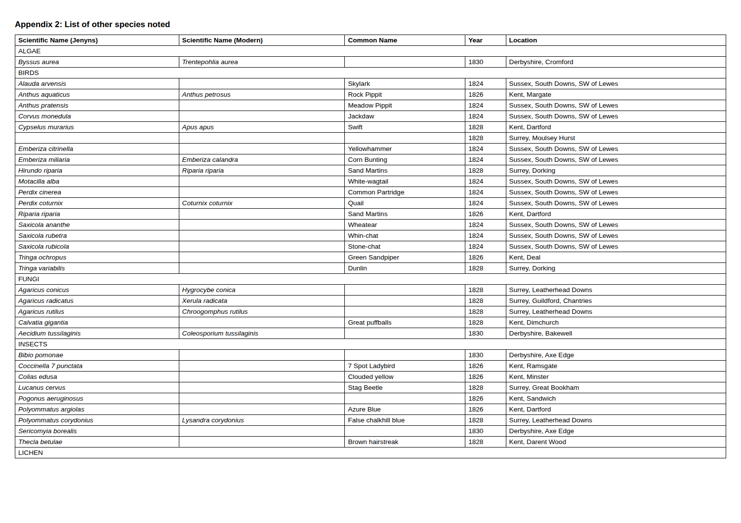Appendix 2: List of other species noted
| Scientific Name (Jenyns) | Scientific Name (Modern) | Common Name | Year | Location |
| --- | --- | --- | --- | --- |
| ALGAE |
| Byssus aurea | Trentepohlia aurea | | 1830 | Derbyshire, Cromford |
| BIRDS |
| Alauda arvensis | | Skylark | 1824 | Sussex, South Downs, SW of Lewes |
| Anthus aquaticus | Anthus petrosus | Rock Pippit | 1826 | Kent, Margate |
| Anthus pratensis | | Meadow Pippit | 1824 | Sussex, South Downs, SW of Lewes |
| Corvus monedula | | Jackdaw | 1824 | Sussex, South Downs, SW of Lewes |
| Cypselus murarius | Apus apus | Swift | 1828 | Kent, Dartford |
| | | | 1828 | Surrey, Moulsey Hurst |
| Emberiza citrinella | | Yellowhammer | 1824 | Sussex, South Downs, SW of Lewes |
| Emberiza miliaria | Emberiza calandra | Corn Bunting | 1824 | Sussex, South Downs, SW of Lewes |
| Hirundo riparia | Riparia riparia | Sand Martins | 1828 | Surrey, Dorking |
| Motacilla alba | | White-wagtail | 1824 | Sussex, South Downs, SW of Lewes |
| Perdix cinerea | | Common Partridge | 1824 | Sussex, South Downs, SW of Lewes |
| Perdix coturnix | Coturnix coturnix | Quail | 1824 | Sussex, South Downs, SW of Lewes |
| Riparia riparia | | Sand Martins | 1826 | Kent, Dartford |
| Saxicola ananthe | | Wheatear | 1824 | Sussex, South Downs, SW of Lewes |
| Saxicola rubetra | | Whin-chat | 1824 | Sussex, South Downs, SW of Lewes |
| Saxicola rubicola | | Stone-chat | 1824 | Sussex, South Downs, SW of Lewes |
| Tringa ochropus | | Green Sandpiper | 1826 | Kent, Deal |
| Tringa variabilis | | Dunlin | 1828 | Surrey, Dorking |
| FUNGI |
| Agaricus conicus | Hygrocybe conica | | 1828 | Surrey, Leatherhead Downs |
| Agaricus radicatus | Xerula radicata | | 1828 | Surrey, Guildford, Chantries |
| Agaricus rutilus | Chroogomphus rutilus | | 1828 | Surrey, Leatherhead Downs |
| Calvatia gigantia | | Great puffballs | 1828 | Kent, Dimchurch |
| Aecidium tussilaginis | Coleosporium tussilaginis | | 1830 | Derbyshire, Bakewell |
| INSECTS |
| Bibio pomonae | | | 1830 | Derbyshire, Axe Edge |
| Coccinella 7 punctata | | 7 Spot Ladybird | 1826 | Kent, Ramsgate |
| Colias edusa | | Clouded yellow | 1826 | Kent, Minster |
| Lucanus cervus | | Stag Beetle | 1828 | Surrey, Great Bookham |
| Pogonus aeruginosus | | | 1826 | Kent, Sandwich |
| Polyommatus argiolas | | Azure Blue | 1826 | Kent, Dartford |
| Polyommatus corydonius | Lysandra corydonius | False chalkhill blue | 1828 | Surrey, Leatherhead Downs |
| Sericomyia borealis | | | 1830 | Derbyshire, Axe Edge |
| Thecla betulae | | Brown hairstreak | 1828 | Kent, Darent Wood |
| LICHEN |